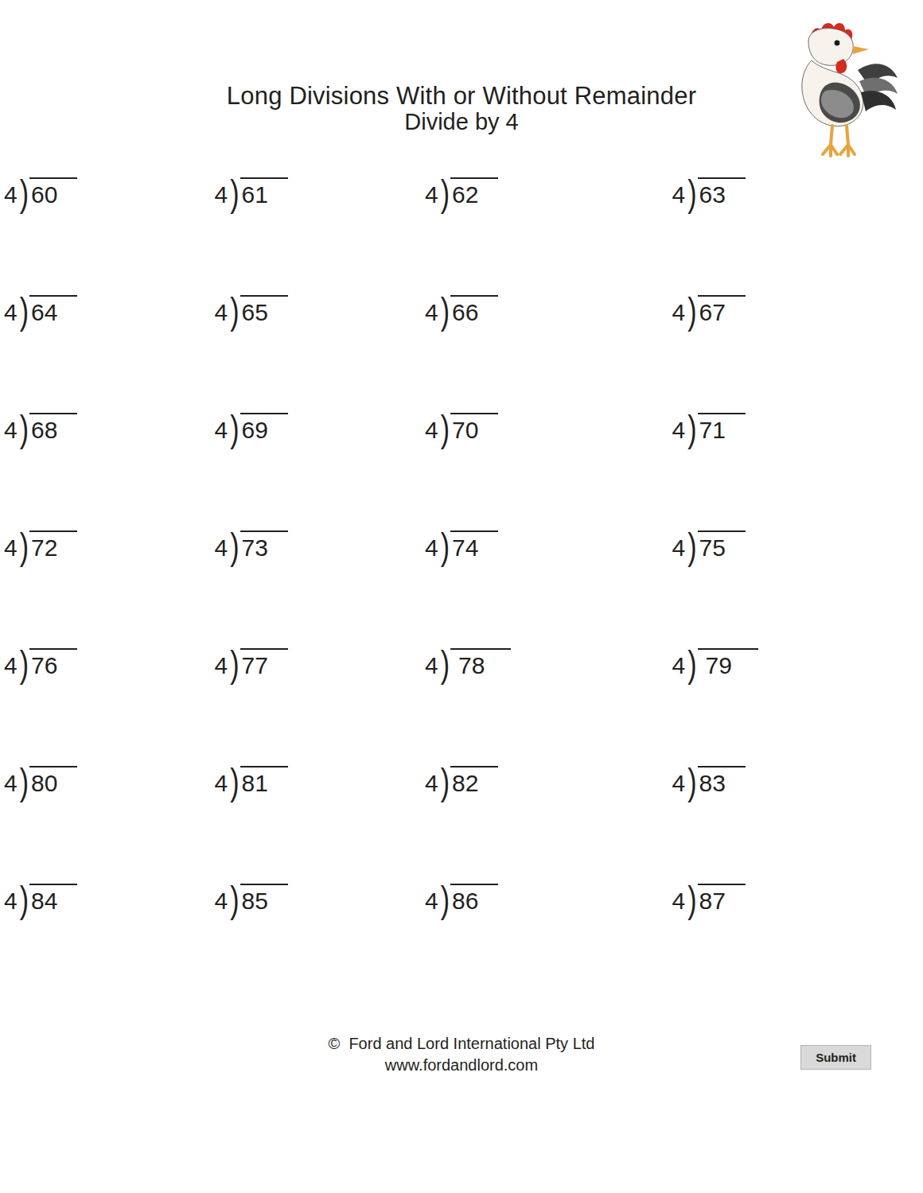Long Divisions With or Without Remainder
Divide by 4
| 4 ) 60 | 4 ) 61 | 4 ) 62 | 4 ) 63 |
| 4 ) 64 | 4 ) 65 | 4 ) 66 | 4 ) 67 |
| 4 ) 68 | 4 ) 69 | 4 ) 70 | 4 ) 71 |
| 4 ) 72 | 4 ) 73 | 4 ) 74 | 4 ) 75 |
| 4 ) 76 | 4 ) 77 | 4 ) 78 | 4 ) 79 |
| 4 ) 80 | 4 ) 81 | 4 ) 82 | 4 ) 83 |
| 4 ) 84 | 4 ) 85 | 4 ) 86 | 4 ) 87 |
© Ford and Lord International Pty Ltd
www.fordandlord.com
Submit